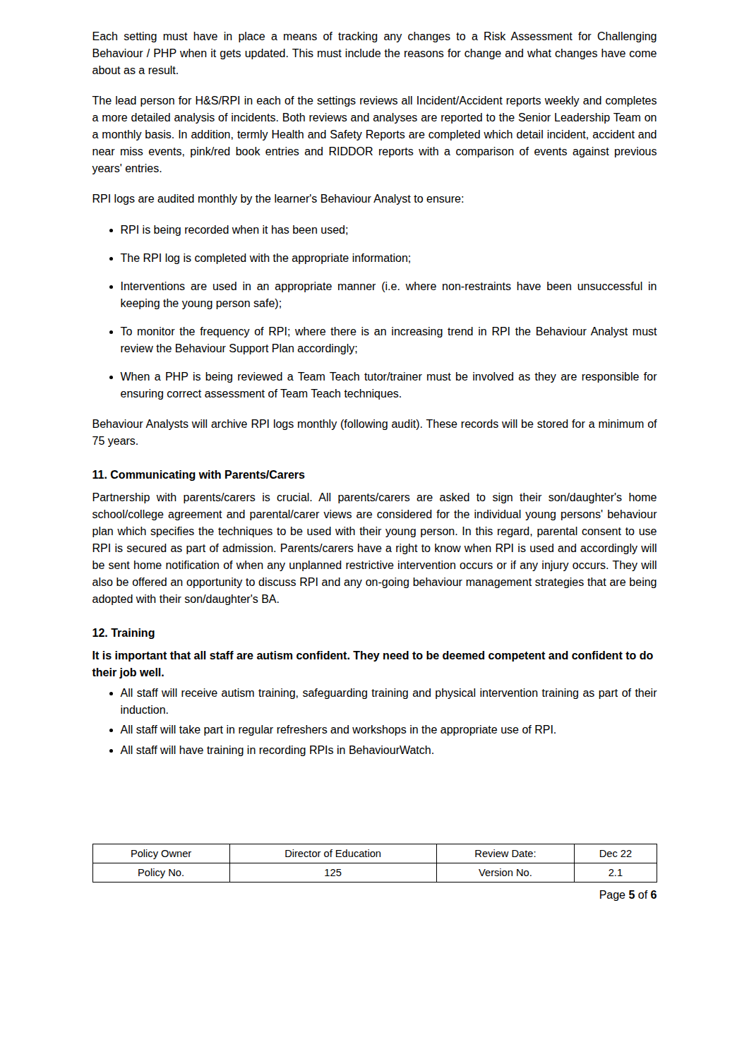Each setting must have in place a means of tracking any changes to a Risk Assessment for Challenging Behaviour / PHP when it gets updated. This must include the reasons for change and what changes have come about as a result.
The lead person for H&S/RPI in each of the settings reviews all Incident/Accident reports weekly and completes a more detailed analysis of incidents. Both reviews and analyses are reported to the Senior Leadership Team on a monthly basis. In addition, termly Health and Safety Reports are completed which detail incident, accident and near miss events, pink/red book entries and RIDDOR reports with a comparison of events against previous years' entries.
RPI logs are audited monthly by the learner's Behaviour Analyst to ensure:
RPI is being recorded when it has been used;
The RPI log is completed with the appropriate information;
Interventions are used in an appropriate manner (i.e. where non-restraints have been unsuccessful in keeping the young person safe);
To monitor the frequency of RPI; where there is an increasing trend in RPI the Behaviour Analyst must review the Behaviour Support Plan accordingly;
When a PHP is being reviewed a Team Teach tutor/trainer must be involved as they are responsible for ensuring correct assessment of Team Teach techniques.
Behaviour Analysts will archive RPI logs monthly (following audit). These records will be stored for a minimum of 75 years.
11. Communicating with Parents/Carers
Partnership with parents/carers is crucial. All parents/carers are asked to sign their son/daughter's home school/college agreement and parental/carer views are considered for the individual young persons' behaviour plan which specifies the techniques to be used with their young person. In this regard, parental consent to use RPI is secured as part of admission. Parents/carers have a right to know when RPI is used and accordingly will be sent home notification of when any unplanned restrictive intervention occurs or if any injury occurs. They will also be offered an opportunity to discuss RPI and any on-going behaviour management strategies that are being adopted with their son/daughter's BA.
12. Training
It is important that all staff are autism confident. They need to be deemed competent and confident to do their job well.
All staff will receive autism training, safeguarding training and physical intervention training as part of their induction.
All staff will take part in regular refreshers and workshops in the appropriate use of RPI.
All staff will have training in recording RPIs in BehaviourWatch.
| Policy Owner | Director of Education | Review Date: | Dec 22 |
| Policy No. | 125 | Version No. | 2.1 |
Page 5 of 6